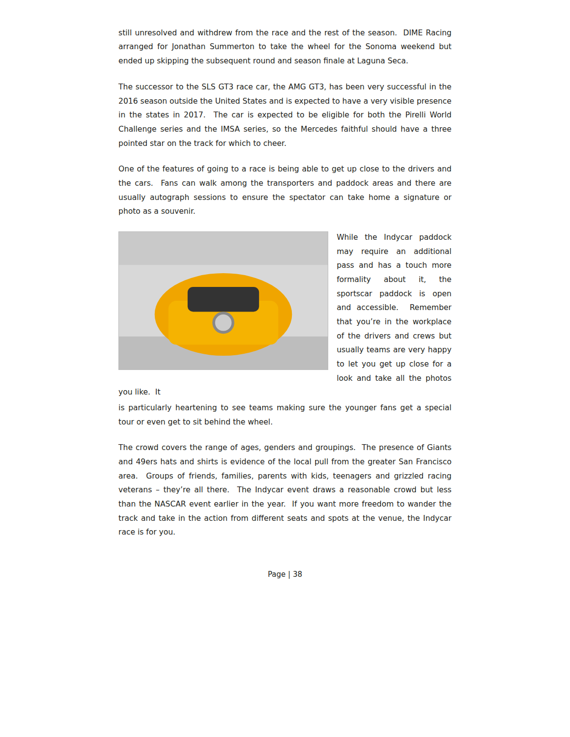still unresolved and withdrew from the race and the rest of the season. DIME Racing arranged for Jonathan Summerton to take the wheel for the Sonoma weekend but ended up skipping the subsequent round and season finale at Laguna Seca.
The successor to the SLS GT3 race car, the AMG GT3, has been very successful in the 2016 season outside the United States and is expected to have a very visible presence in the states in 2017. The car is expected to be eligible for both the Pirelli World Challenge series and the IMSA series, so the Mercedes faithful should have a three pointed star on the track for which to cheer.
One of the features of going to a race is being able to get up close to the drivers and the cars. Fans can walk among the transporters and paddock areas and there are usually autograph sessions to ensure the spectator can take home a signature or photo as a souvenir.
While the Indycar paddock may require an additional pass and has a touch more formality about it, the sportscar paddock is open and accessible. Remember that you’re in the workplace of the drivers and crews but usually teams are very happy to let you get up close for a look and take all the photos you like. It
is particularly heartening to see teams making sure the younger fans get a special tour or even get to sit behind the wheel.
The crowd covers the range of ages, genders and groupings. The presence of Giants and 49ers hats and shirts is evidence of the local pull from the greater San Francisco area. Groups of friends, families, parents with kids, teenagers and grizzled racing veterans – they’re all there. The Indycar event draws a reasonable crowd but less than the NASCAR event earlier in the year. If you want more freedom to wander the track and take in the action from different seats and spots at the venue, the Indycar race is for you.
Page | 38